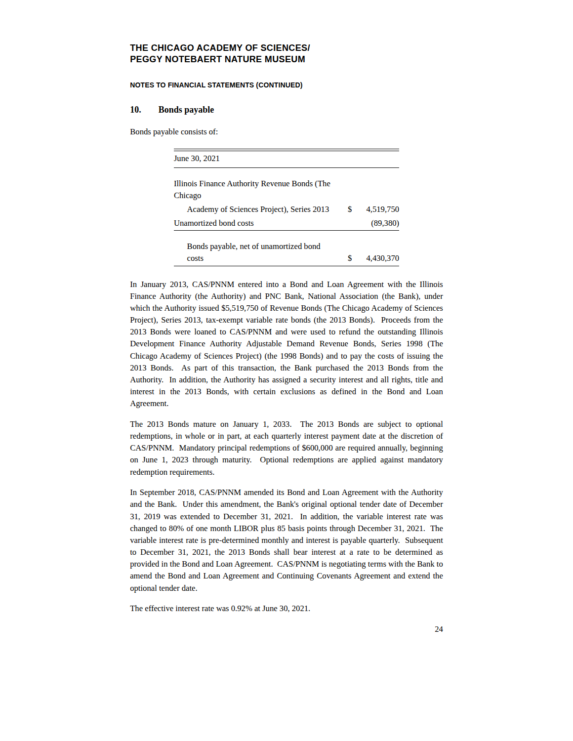THE CHICAGO ACADEMY OF SCIENCES/
PEGGY NOTEBAERT NATURE MUSEUM
NOTES TO FINANCIAL STATEMENTS (CONTINUED)
10. Bonds payable
Bonds payable consists of:
| June 30, 2021 | | |
| Illinois Finance Authority Revenue Bonds (The Chicago | | |
| Academy of Sciences Project), Series 2013 | $ | 4,519,750 |
| Unamortized bond costs | | (89,380) |
| Bonds payable, net of unamortized bond costs | $ | 4,430,370 |
In January 2013, CAS/PNNM entered into a Bond and Loan Agreement with the Illinois Finance Authority (the Authority) and PNC Bank, National Association (the Bank), under which the Authority issued $5,519,750 of Revenue Bonds (The Chicago Academy of Sciences Project), Series 2013, tax-exempt variable rate bonds (the 2013 Bonds). Proceeds from the 2013 Bonds were loaned to CAS/PNNM and were used to refund the outstanding Illinois Development Finance Authority Adjustable Demand Revenue Bonds, Series 1998 (The Chicago Academy of Sciences Project) (the 1998 Bonds) and to pay the costs of issuing the 2013 Bonds. As part of this transaction, the Bank purchased the 2013 Bonds from the Authority. In addition, the Authority has assigned a security interest and all rights, title and interest in the 2013 Bonds, with certain exclusions as defined in the Bond and Loan Agreement.
The 2013 Bonds mature on January 1, 2033. The 2013 Bonds are subject to optional redemptions, in whole or in part, at each quarterly interest payment date at the discretion of CAS/PNNM. Mandatory principal redemptions of $600,000 are required annually, beginning on June 1, 2023 through maturity. Optional redemptions are applied against mandatory redemption requirements.
In September 2018, CAS/PNNM amended its Bond and Loan Agreement with the Authority and the Bank. Under this amendment, the Bank's original optional tender date of December 31, 2019 was extended to December 31, 2021. In addition, the variable interest rate was changed to 80% of one month LIBOR plus 85 basis points through December 31, 2021. The variable interest rate is pre-determined monthly and interest is payable quarterly. Subsequent to December 31, 2021, the 2013 Bonds shall bear interest at a rate to be determined as provided in the Bond and Loan Agreement. CAS/PNNM is negotiating terms with the Bank to amend the Bond and Loan Agreement and Continuing Covenants Agreement and extend the optional tender date.
The effective interest rate was 0.92% at June 30, 2021.
24